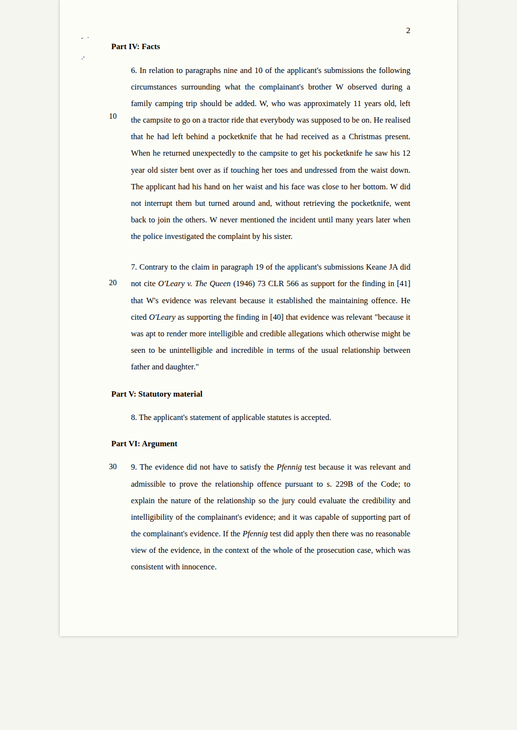2
- ·
·'
Part IV: Facts
10 6. In relation to paragraphs nine and 10 of the applicant's submissions the following circumstances surrounding what the complainant's brother W observed during a family camping trip should be added. W, who was approximately 11 years old, left the campsite to go on a tractor ride that everybody was supposed to be on. He realised that he had left behind a pocketknife that he had received as a Christmas present. When he returned unexpectedly to the campsite to get his pocketknife he saw his 12 year old sister bent over as if touching her toes and undressed from the waist down. The applicant had his hand on her waist and his face was close to her bottom. W did not interrupt them but turned around and, without retrieving the pocketknife, went back to join the others. W never mentioned the incident until many years later when the police investigated the complaint by his sister.
20 7. Contrary to the claim in paragraph 19 of the applicant's submissions Keane JA did not cite O'Leary v. The Queen (1946) 73 CLR 566 as support for the finding in [41] that W's evidence was relevant because it established the maintaining offence. He cited O'Leary as supporting the finding in [40] that evidence was relevant "because it was apt to render more intelligible and credible allegations which otherwise might be seen to be unintelligible and incredible in terms of the usual relationship between father and daughter."
Part V: Statutory material
8. The applicant's statement of applicable statutes is accepted.
Part VI: Argument
30 9. The evidence did not have to satisfy the Pfennig test because it was relevant and admissible to prove the relationship offence pursuant to s. 229B of the Code; to explain the nature of the relationship so the jury could evaluate the credibility and intelligibility of the complainant's evidence; and it was capable of supporting part of the complainant's evidence. If the Pfennig test did apply then there was no reasonable view of the evidence, in the context of the whole of the prosecution case, which was consistent with innocence.